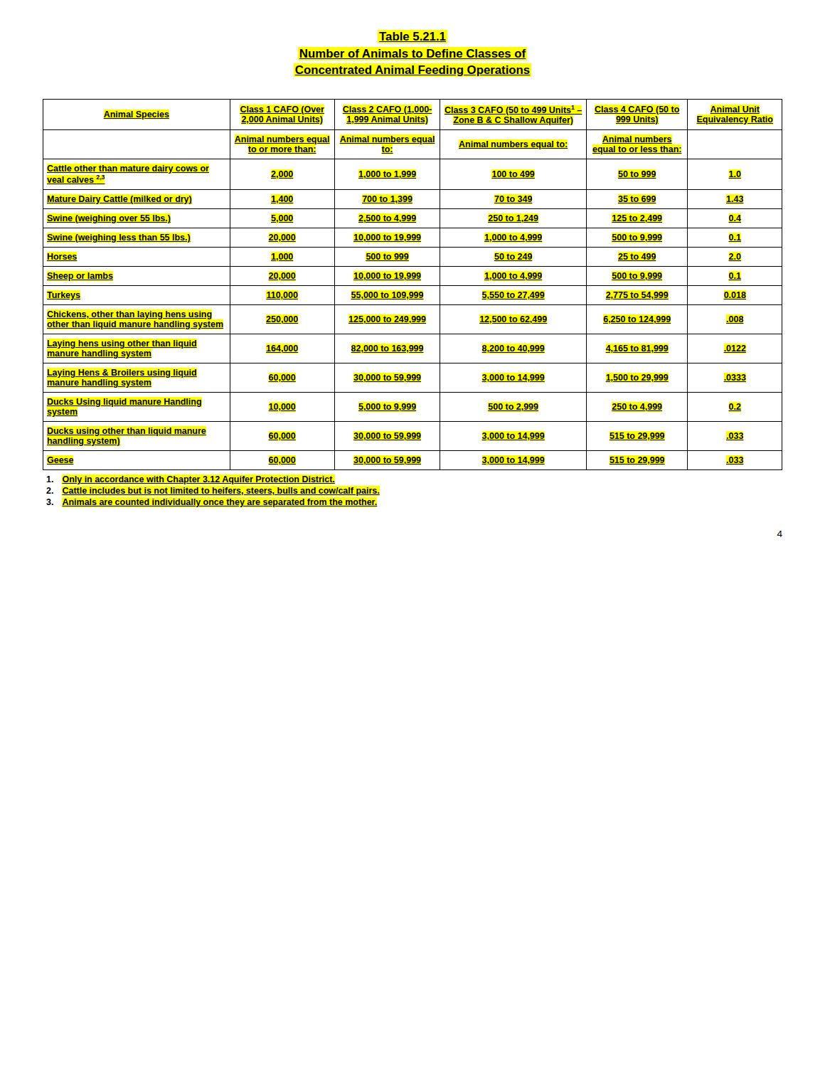Table 5.21.1
Number of Animals to Define Classes of
Concentrated Animal Feeding Operations
| Animal Species | Class 1 CAFO (Over 2,000 Animal Units) | Class 2 CAFO (1,000-1,999 Animal Units) | Class 3 CAFO (50 to 499 Units 1 – Zone B & C Shallow Aquifer) | Class 4 CAFO (50 to 999 Units) | Animal Unit Equivalency Ratio |
| --- | --- | --- | --- | --- | --- |
| | Animal numbers equal to or more than: | Animal numbers equal to: | Animal numbers equal to: | Animal numbers equal to or less than: | |
| Cattle other than mature dairy cows or veal calves 2,3 | 2,000 | 1,000 to 1,999 | 100 to 499 | 50 to 999 | 1.0 |
| Mature Dairy Cattle (milked or dry) | 1,400 | 700 to 1,399 | 70 to 349 | 35 to 699 | 1.43 |
| Swine (weighing over 55 lbs.) | 5,000 | 2,500 to 4,999 | 250 to 1,249 | 125 to 2,499 | 0.4 |
| Swine (weighing less than 55 lbs.) | 20,000 | 10,000 to 19,999 | 1,000 to 4,999 | 500 to 9,999 | 0.1 |
| Horses | 1,000 | 500 to 999 | 50 to 249 | 25 to 499 | 2.0 |
| Sheep or lambs | 20,000 | 10,000 to 19,999 | 1,000 to 4,999 | 500 to 9,999 | 0.1 |
| Turkeys | 110,000 | 55,000 to 109,999 | 5,550 to 27,499 | 2,775 to 54,999 | 0.018 |
| Chickens, other than laying hens using other than liquid manure handling system | 250,000 | 125,000 to 249,999 | 12,500 to 62,499 | 6,250 to 124,999 | .008 |
| Laying hens using other than liquid manure handling system | 164,000 | 82,000 to 163,999 | 8,200 to 40,999 | 4,165 to 81,999 | .0122 |
| Laying Hens & Broilers using liquid manure handling system | 60,000 | 30,000 to 59,999 | 3,000 to 14,999 | 1,500 to 29,999 | .0333 |
| Ducks Using liquid manure Handling system | 10,000 | 5,000 to 9,999 | 500 to 2,999 | 250 to 4,999 | 0.2 |
| Ducks using other than liquid manure handling system) | 60,000 | 30,000 to 59,999 | 3,000 to 14,999 | 515 to 29,999 | .033 |
| Geese | 60,000 | 30,000 to 59,999 | 3,000 to 14,999 | 515 to 29,999 | .033 |
Only in accordance with Chapter 3.12 Aquifer Protection District.
Cattle includes but is not limited to heifers, steers, bulls and cow/calf pairs.
Animals are counted individually once they are separated from the mother.
4